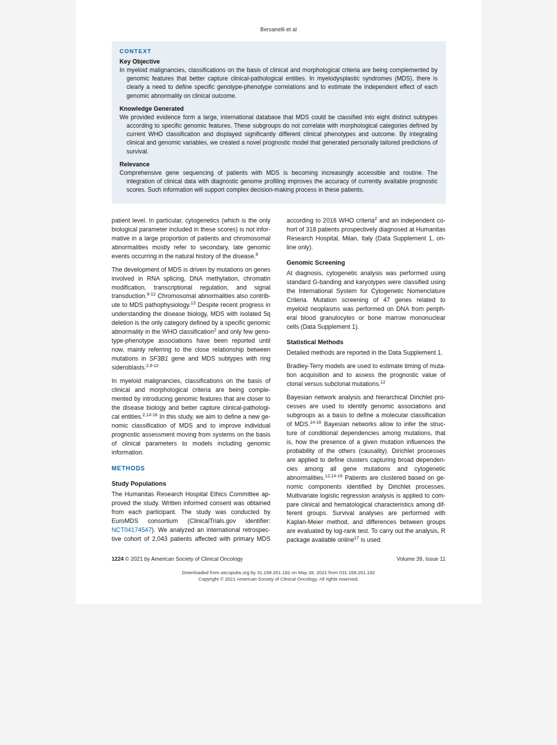Bersanelli et al
CONTEXT
Key Objective
In myeloid malignancies, classifications on the basis of clinical and morphological criteria are being complemented by genomic features that better capture clinical-pathological entities. In myelodysplastic syndromes (MDS), there is clearly a need to define specific genotype-phenotype correlations and to estimate the independent effect of each genomic abnormality on clinical outcome.
Knowledge Generated
We provided evidence form a large, international database that MDS could be classified into eight distinct subtypes according to specific genomic features. These subgroups do not correlate with morphological categories defined by current WHO classification and displayed significantly different clinical phenotypes and outcome. By integrating clinical and genomic variables, we created a novel prognostic model that generated personally tailored predictions of survival.
Relevance
Comprehensive gene sequencing of patients with MDS is becoming increasingly accessible and routine. The integration of clinical data with diagnostic genome profiling improves the accuracy of currently available prognostic scores. Such information will support complex decision-making process in these patients.
patient level. In particular, cytogenetics (which is the only biological parameter included in these scores) is not informative in a large proportion of patients and chromosomal abnormalities mostly refer to secondary, late genomic events occurring in the natural history of the disease.8
The development of MDS is driven by mutations on genes involved in RNA splicing, DNA methylation, chromatin modification, transcriptional regulation, and signal transduction.9-12 Chromosomal abnormalities also contribute to MDS pathophysiology.13 Despite recent progress in understanding the disease biology, MDS with isolated 5q deletion is the only category defined by a specific genomic abnormality in the WHO classification2 and only few genotype-phenotype associations have been reported until now, mainly referring to the close relationship between mutations in SF3B1 gene and MDS subtypes with ring sideroblasts.2,9-12
In myeloid malignancies, classifications on the basis of clinical and morphological criteria are being complemented by introducing genomic features that are closer to the disease biology and better capture clinical-pathological entities.2,14-16 In this study, we aim to define a new genomic classification of MDS and to improve individual prognostic assessment moving from systems on the basis of clinical parameters to models including genomic information.
METHODS
Study Populations
The Humanitas Research Hospital Ethics Committee approved the study. Written informed consent was obtained from each participant. The study was conducted by EuroMDS consortium (ClinicalTrials.gov identifier: NCT04174547). We analyzed an international retrospective cohort of 2,043 patients affected with primary MDS according to 2016 WHO criteria2 and an independent cohort of 318 patients prospectively diagnosed at Humanitas Research Hospital, Milan, Italy (Data Supplement 1, online only).
Genomic Screening
At diagnosis, cytogenetic analysis was performed using standard G-banding and karyotypes were classified using the International System for Cytogenetic Nomenclature Criteria. Mutation screening of 47 genes related to myeloid neoplasms was performed on DNA from peripheral blood granulocytes or bone marrow mononuclear cells (Data Supplement 1).
Statistical Methods
Detailed methods are reported in the Data Supplement 1.
Bradley-Terry models are used to estimate timing of mutation acquisition and to assess the prognostic value of clonal versus subclonal mutations.12
Bayesian network analysis and hierarchical Dirichlet processes are used to identify genomic associations and subgroups as a basis to define a molecular classification of MDS.14-16 Bayesian networks allow to infer the structure of conditional dependencies among mutations, that is, how the presence of a given mutation influences the probability of the others (causality). Dirichlet processes are applied to define clusters capturing broad dependencies among all gene mutations and cytogenetic abnormalities.12,14-16 Patients are clustered based on genomic components identified by Dirichlet processes. Multivariate logistic regression analysis is applied to compare clinical and hematological characteristics among different groups. Survival analyses are performed with Kaplan-Meier method, and differences between groups are evaluated by log-rank test. To carry out the analysis, R package available online17 is used.
1224 © 2021 by American Society of Clinical Oncology
Volume 39, Issue 11
Downloaded from ascopubs.org by 31.158.251.192 on May 28, 2021 from 031.158.251.192
Copyright © 2021 American Society of Clinical Oncology. All rights reserved.